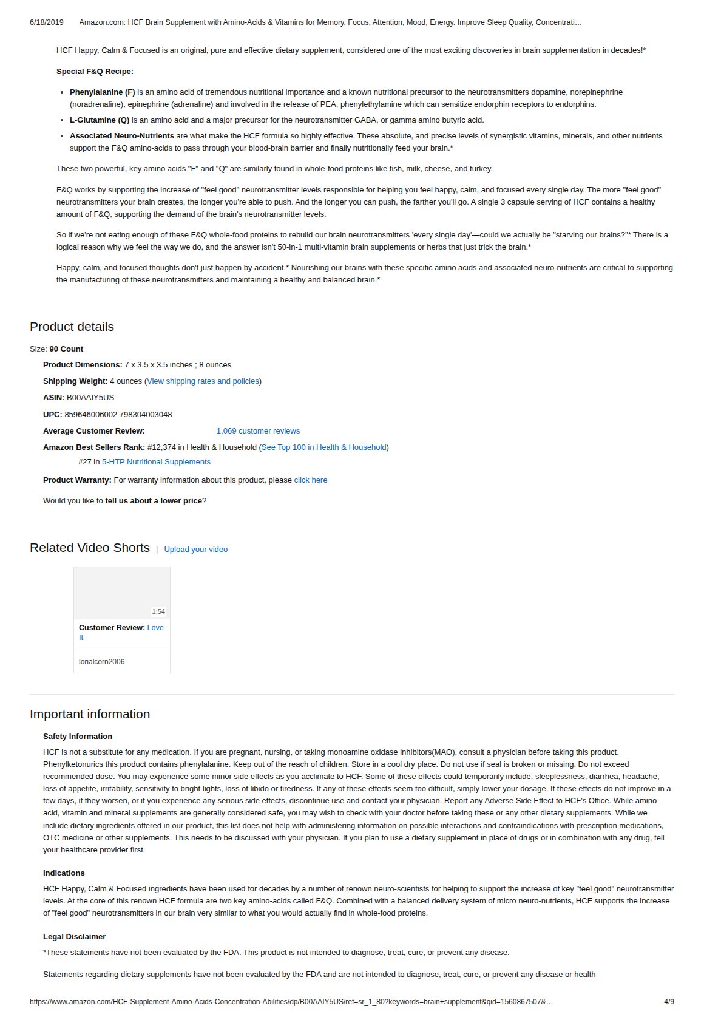6/18/2019
Amazon.com: HCF Brain Supplement with Amino-Acids & Vitamins for Memory, Focus, Attention, Mood, Energy. Improve Sleep Quality, Concentrati…
HCF Happy, Calm & Focused is an original, pure and effective dietary supplement, considered one of the most exciting discoveries in brain supplementation in decades!*
Special F&Q Recipe:
Phenylalanine (F) is an amino acid of tremendous nutritional importance and a known nutritional precursor to the neurotransmitters dopamine, norepinephrine (noradrenaline), epinephrine (adrenaline) and involved in the release of PEA, phenylethylamine which can sensitize endorphin receptors to endorphins.
L-Glutamine (Q) is an amino acid and a major precursor for the neurotransmitter GABA, or gamma amino butyric acid.
Associated Neuro-Nutrients are what make the HCF formula so highly effective. These absolute, and precise levels of synergistic vitamins, minerals, and other nutrients support the F&Q amino-acids to pass through your blood-brain barrier and finally nutritionally feed your brain.*
These two powerful, key amino acids "F" and "Q" are similarly found in whole-food proteins like fish, milk, cheese, and turkey.
F&Q works by supporting the increase of "feel good" neurotransmitter levels responsible for helping you feel happy, calm, and focused every single day. The more "feel good" neurotransmitters your brain creates, the longer you're able to push. And the longer you can push, the farther you'll go. A single 3 capsule serving of HCF contains a healthy amount of F&Q, supporting the demand of the brain's neurotransmitter levels.
So if we're not eating enough of these F&Q whole-food proteins to rebuild our brain neurotransmitters 'every single day'—could we actually be "starving our brains?"* There is a logical reason why we feel the way we do, and the answer isn't 50-in-1 multi-vitamin brain supplements or herbs that just trick the brain.*
Happy, calm, and focused thoughts don't just happen by accident.* Nourishing our brains with these specific amino acids and associated neuro-nutrients are critical to supporting the manufacturing of these neurotransmitters and maintaining a healthy and balanced brain.*
Product details
Size: 90 Count
Product Dimensions: 7 x 3.5 x 3.5 inches ; 8 ounces
Shipping Weight: 4 ounces (View shipping rates and policies)
ASIN: B00AAIY5US
UPC: 859646006002 798304003048
Average Customer Review: 1,069 customer reviews
Amazon Best Sellers Rank: #12,374 in Health & Household (See Top 100 in Health & Household)
#27 in 5-HTP Nutritional Supplements
Product Warranty: For warranty information about this product, please click here
Would you like to tell us about a lower price?
Related Video Shorts
| Upload your video
1:54
Customer Review: Love It
lorialcorn2006
Important information
Safety Information
HCF is not a substitute for any medication. If you are pregnant, nursing, or taking monoamine oxidase inhibitors(MAO), consult a physician before taking this product. Phenylketonurics this product contains phenylalanine. Keep out of the reach of children. Store in a cool dry place. Do not use if seal is broken or missing. Do not exceed recommended dose. You may experience some minor side effects as you acclimate to HCF. Some of these effects could temporarily include: sleeplessness, diarrhea, headache, loss of appetite, irritability, sensitivity to bright lights, loss of libido or tiredness. If any of these effects seem too difficult, simply lower your dosage. If these effects do not improve in a few days, if they worsen, or if you experience any serious side effects, discontinue use and contact your physician. Report any Adverse Side Effect to HCF's Office. While amino acid, vitamin and mineral supplements are generally considered safe, you may wish to check with your doctor before taking these or any other dietary supplements. While we include dietary ingredients offered in our product, this list does not help with administering information on possible interactions and contraindications with prescription medications, OTC medicine or other supplements. This needs to be discussed with your physician. If you plan to use a dietary supplement in place of drugs or in combination with any drug, tell your healthcare provider first.
Indications
HCF Happy, Calm & Focused ingredients have been used for decades by a number of renown neuro-scientists for helping to support the increase of key "feel good" neurotransmitter levels. At the core of this renown HCF formula are two key amino-acids called F&Q. Combined with a balanced delivery system of micro neuro-nutrients, HCF supports the increase of "feel good" neurotransmitters in our brain very similar to what you would actually find in whole-food proteins.
Legal Disclaimer
*These statements have not been evaluated by the FDA. This product is not intended to diagnose, treat, cure, or prevent any disease.
Statements regarding dietary supplements have not been evaluated by the FDA and are not intended to diagnose, treat, cure, or prevent any disease or health
https://www.amazon.com/HCF-Supplement-Amino-Acids-Concentration-Abilities/dp/B00AAIY5US/ref=sr_1_80?keywords=brain+supplement&qid=1560867507&…
4/9